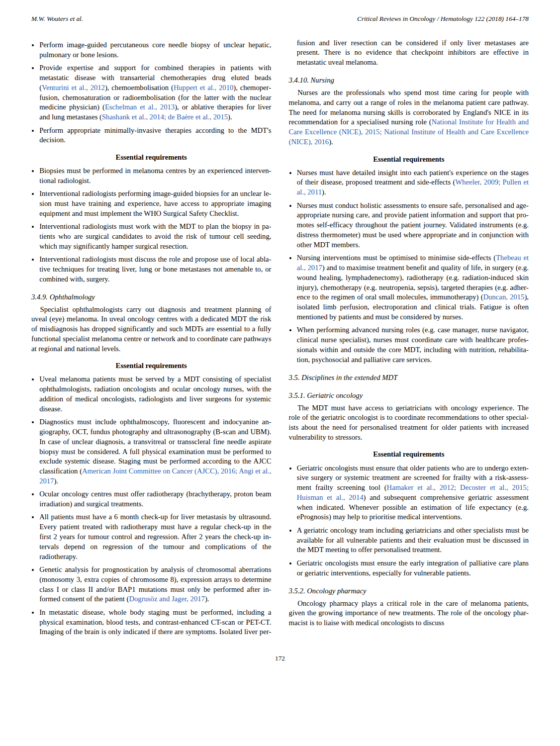M.W. Wouters et al. Critical Reviews in Oncology / Hematology 122 (2018) 164–178
Perform image-guided percutaneous core needle biopsy of unclear hepatic, pulmonary or bone lesions.
Provide expertise and support for combined therapies in patients with metastatic disease with transarterial chemotherapies drug eluted beads (Venturini et al., 2012), chemoembolisation (Huppert et al., 2010), chemoperfusion, chemosaturation or radioembolisation (for the latter with the nuclear medicine physician) (Eschelman et al., 2013), or ablative therapies for liver and lung metastases (Shashank et al., 2014; de Baère et al., 2015).
Perform appropriate minimally-invasive therapies according to the MDT's decision.
Essential requirements
Biopsies must be performed in melanoma centres by an experienced interventional radiologist.
Interventional radiologists performing image-guided biopsies for an unclear lesion must have training and experience, have access to appropriate imaging equipment and must implement the WHO Surgical Safety Checklist.
Interventional radiologists must work with the MDT to plan the biopsy in patients who are surgical candidates to avoid the risk of tumour cell seeding, which may significantly hamper surgical resection.
Interventional radiologists must discuss the role and propose use of local ablative techniques for treating liver, lung or bone metastases not amenable to, or combined with, surgery.
3.4.9. Ophthalmology
Specialist ophthalmologists carry out diagnosis and treatment planning of uveal (eye) melanoma. In uveal oncology centres with a dedicated MDT the risk of misdiagnosis has dropped significantly and such MDTs are essential to a fully functional specialist melanoma centre or network and to coordinate care pathways at regional and national levels.
Essential requirements
Uveal melanoma patients must be served by a MDT consisting of specialist ophthalmologists, radiation oncologists and ocular oncology nurses, with the addition of medical oncologists, radiologists and liver surgeons for systemic disease.
Diagnostics must include ophthalmoscopy, fluorescent and indocyanine angiography, OCT, fundus photography and ultrasonography (B-scan and UBM). In case of unclear diagnosis, a transvitreal or transscleral fine needle aspirate biopsy must be considered. A full physical examination must be performed to exclude systemic disease. Staging must be performed according to the AJCC classification (American Joint Committee on Cancer (AJCC), 2016; Angi et al., 2017).
Ocular oncology centres must offer radiotherapy (brachytherapy, proton beam irradiation) and surgical treatments.
All patients must have a 6 month check-up for liver metastasis by ultrasound. Every patient treated with radiotherapy must have a regular check-up in the first 2 years for tumour control and regression. After 2 years the check-up intervals depend on regression of the tumour and complications of the radiotherapy.
Genetic analysis for prognostication by analysis of chromosomal aberrations (monosomy 3, extra copies of chromosome 8), expression arrays to determine class I or class II and/or BAP1 mutations must only be performed after informed consent of the patient (Dogrusöz and Jager, 2017).
In metastatic disease, whole body staging must be performed, including a physical examination, blood tests, and contrast-enhanced CT-scan or PET-CT. Imaging of the brain is only indicated if there are symptoms. Isolated liver perfusion and liver resection can be considered if only liver metastases are present. There is no evidence that checkpoint inhibitors are effective in metastatic uveal melanoma.
3.4.10. Nursing
Nurses are the professionals who spend most time caring for people with melanoma, and carry out a range of roles in the melanoma patient care pathway. The need for melanoma nursing skills is corroborated by England's NICE in its recommendation for a specialised nursing role (National Institute for Health and Care Excellence (NICE), 2015; National Institute of Health and Care Excellence (NICE), 2016).
Essential requirements
Nurses must have detailed insight into each patient's experience on the stages of their disease, proposed treatment and side-effects (Wheeler, 2009; Pullen et al., 2011).
Nurses must conduct holistic assessments to ensure safe, personalised and age-appropriate nursing care, and provide patient information and support that promotes self-efficacy throughout the patient journey. Validated instruments (e.g. distress thermometer) must be used where appropriate and in conjunction with other MDT members.
Nursing interventions must be optimised to minimise side-effects (Thebeau et al., 2017) and to maximise treatment benefit and quality of life, in surgery (e.g. wound healing, lymphadenectomy), radiotherapy (e.g. radiation-induced skin injury), chemotherapy (e.g. neutropenia, sepsis), targeted therapies (e.g. adherence to the regimen of oral small molecules, immunotherapy) (Duncan, 2015), isolated limb perfusion, electroporation and clinical trials. Fatigue is often mentioned by patients and must be considered by nurses.
When performing advanced nursing roles (e.g. case manager, nurse navigator, clinical nurse specialist), nurses must coordinate care with healthcare professionals within and outside the core MDT, including with nutrition, rehabilitation, psychosocial and palliative care services.
3.5. Disciplines in the extended MDT
3.5.1. Geriatric oncology
The MDT must have access to geriatricians with oncology experience. The role of the geriatric oncologist is to coordinate recommendations to other specialists about the need for personalised treatment for older patients with increased vulnerability to stressors.
Essential requirements
Geriatric oncologists must ensure that older patients who are to undergo extensive surgery or systemic treatment are screened for frailty with a risk-assessment frailty screening tool (Hamaker et al., 2012; Decoster et al., 2015; Huisman et al., 2014) and subsequent comprehensive geriatric assessment when indicated. Whenever possible an estimation of life expectancy (e.g. ePrognosis) may help to prioritise medical interventions.
A geriatric oncology team including geriatricians and other specialists must be available for all vulnerable patients and their evaluation must be discussed in the MDT meeting to offer personalised treatment.
Geriatric oncologists must ensure the early integration of palliative care plans or geriatric interventions, especially for vulnerable patients.
3.5.2. Oncology pharmacy
Oncology pharmacy plays a critical role in the care of melanoma patients, given the growing importance of new treatments. The role of the oncology pharmacist is to liaise with medical oncologists to discuss
172